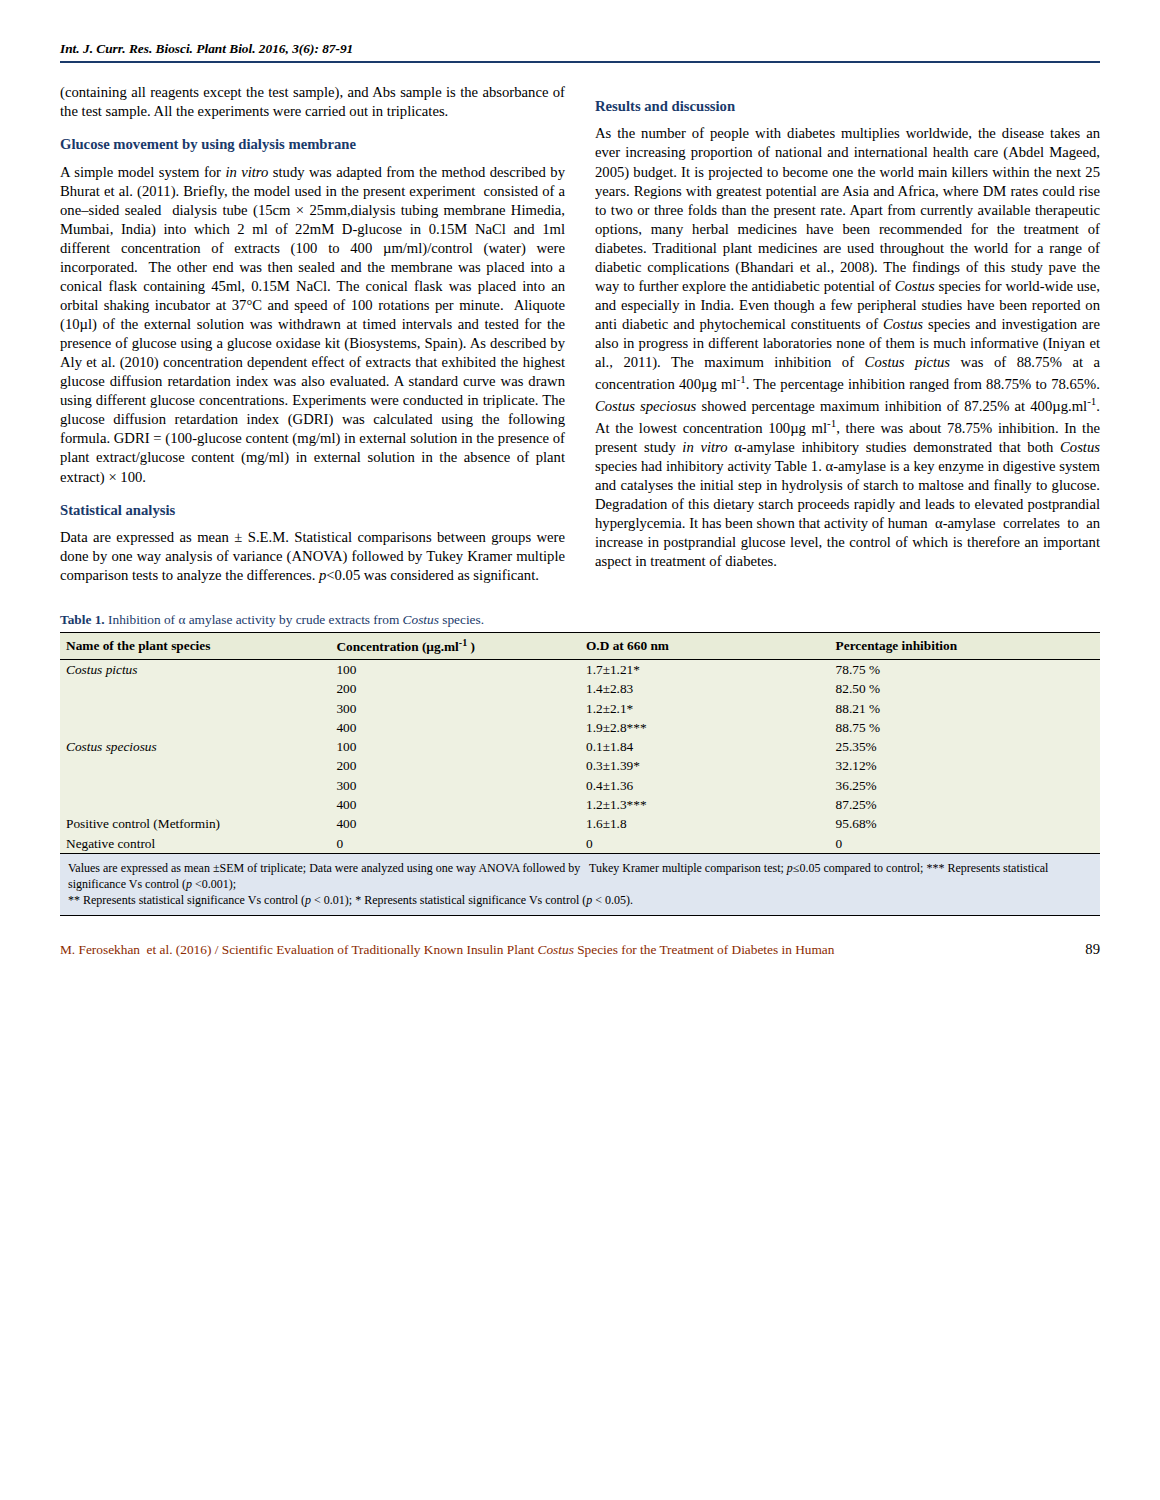Int. J. Curr. Res. Biosci. Plant Biol. 2016, 3(6): 87-91
(containing all reagents except the test sample), and Abs sample is the absorbance of the test sample. All the experiments were carried out in triplicates.
Glucose movement by using dialysis membrane
A simple model system for in vitro study was adapted from the method described by Bhurat et al. (2011). Briefly, the model used in the present experiment consisted of a one–sided sealed dialysis tube (15cm × 25mm,dialysis tubing membrane Himedia, Mumbai, India) into which 2 ml of 22mM D-glucose in 0.15M NaCl and 1ml different concentration of extracts (100 to 400 µm/ml)/control (water) were incorporated. The other end was then sealed and the membrane was placed into a conical flask containing 45ml, 0.15M NaCl. The conical flask was placed into an orbital shaking incubator at 37°C and speed of 100 rotations per minute. Aliquote (10µl) of the external solution was withdrawn at timed intervals and tested for the presence of glucose using a glucose oxidase kit (Biosystems, Spain). As described by Aly et al. (2010) concentration dependent effect of extracts that exhibited the highest glucose diffusion retardation index was also evaluated. A standard curve was drawn using different glucose concentrations. Experiments were conducted in triplicate. The glucose diffusion retardation index (GDRI) was calculated using the following formula. GDRI = (100-glucose content (mg/ml) in external solution in the presence of plant extract/glucose content (mg/ml) in external solution in the absence of plant extract) × 100.
Statistical analysis
Data are expressed as mean ± S.E.M. Statistical comparisons between groups were done by one way analysis of variance (ANOVA) followed by Tukey Kramer multiple comparison tests to analyze the differences. p<0.05 was considered as significant.
Results and discussion
As the number of people with diabetes multiplies worldwide, the disease takes an ever increasing proportion of national and international health care (Abdel Mageed, 2005) budget. It is projected to become one the world main killers within the next 25 years. Regions with greatest potential are Asia and Africa, where DM rates could rise to two or three folds than the present rate. Apart from currently available therapeutic options, many herbal medicines have been recommended for the treatment of diabetes. Traditional plant medicines are used throughout the world for a range of diabetic complications (Bhandari et al., 2008). The findings of this study pave the way to further explore the antidiabetic potential of Costus species for world-wide use, and especially in India. Even though a few peripheral studies have been reported on anti diabetic and phytochemical constituents of Costus species and investigation are also in progress in different laboratories none of them is much informative (Iniyan et al., 2011). The maximum inhibition of Costus pictus was of 88.75% at a concentration 400µg ml-1. The percentage inhibition ranged from 88.75% to 78.65%. Costus speciosus showed percentage maximum inhibition of 87.25% at 400µg.ml-1. At the lowest concentration 100µg ml-1, there was about 78.75% inhibition. In the present study in vitro α-amylase inhibitory studies demonstrated that both Costus species had inhibitory activity Table 1. α-amylase is a key enzyme in digestive system and catalyses the initial step in hydrolysis of starch to maltose and finally to glucose. Degradation of this dietary starch proceeds rapidly and leads to elevated postprandial hyperglycemia. It has been shown that activity of human α-amylase correlates to an increase in postprandial glucose level, the control of which is therefore an important aspect in treatment of diabetes.
Table 1. Inhibition of α amylase activity by crude extracts from Costus species.
| Name of the plant species | Concentration (µg.ml -1 ) | O.D at 660 nm | Percentage inhibition |
| --- | --- | --- | --- |
| Costus pictus | 100 | 1.7±1.21* | 78.75 % |
| | 200 | 1.4±2.83 | 82.50 % |
| | 300 | 1.2±2.1* | 88.21 % |
| | 400 | 1.9±2.8*** | 88.75 % |
| Costus speciosus | 100 | 0.1±1.84 | 25.35% |
| | 200 | 0.3±1.39* | 32.12% |
| | 300 | 0.4±1.36 | 36.25% |
| | 400 | 1.2±1.3*** | 87.25% |
| Positive control (Metformin) | 400 | 1.6±1.8 | 95.68% |
| Negative control | 0 | 0 | 0 |
Values are expressed as mean ±SEM of triplicate; Data were analyzed using one way ANOVA followed by Tukey Kramer multiple comparison test; p≤0.05 compared to control; *** Represents statistical significance Vs control (p <0.001);
** Represents statistical significance Vs control (p < 0.01); * Represents statistical significance Vs control (p < 0.05).
M. Ferosekhan et al. (2016) / Scientific Evaluation of Traditionally Known Insulin Plant Costus Species for the Treatment of Diabetes in Human
89